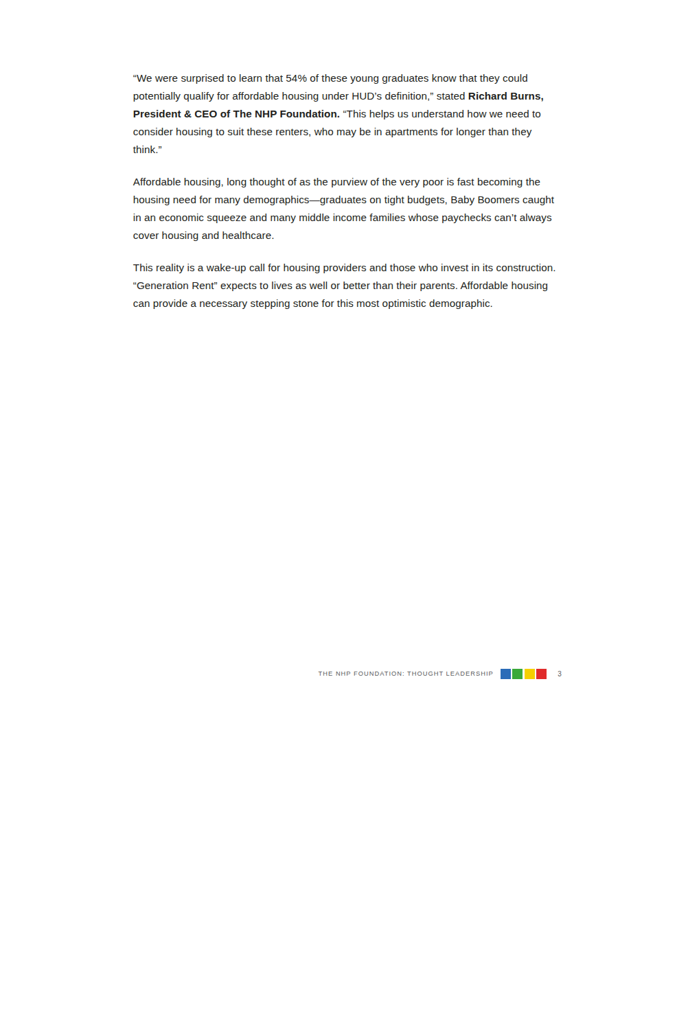“We were surprised to learn that 54% of these young graduates know that they could potentially qualify for affordable housing under HUD’s definition,” stated Richard Burns, President & CEO of The NHP Foundation. “This helps us understand how we need to consider housing to suit these renters, who may be in apartments for longer than they think.”
Affordable housing, long thought of as the purview of the very poor is fast becoming the housing need for many demographics—graduates on tight budgets, Baby Boomers caught in an economic squeeze and many middle income families whose paychecks can’t always cover housing and healthcare.
This reality is a wake-up call for housing providers and those who invest in its construction. “Generation Rent” expects to lives as well or better than their parents. Affordable housing can provide a necessary stepping stone for this most optimistic demographic.
The NHP Foundation: Thought Leadership
3